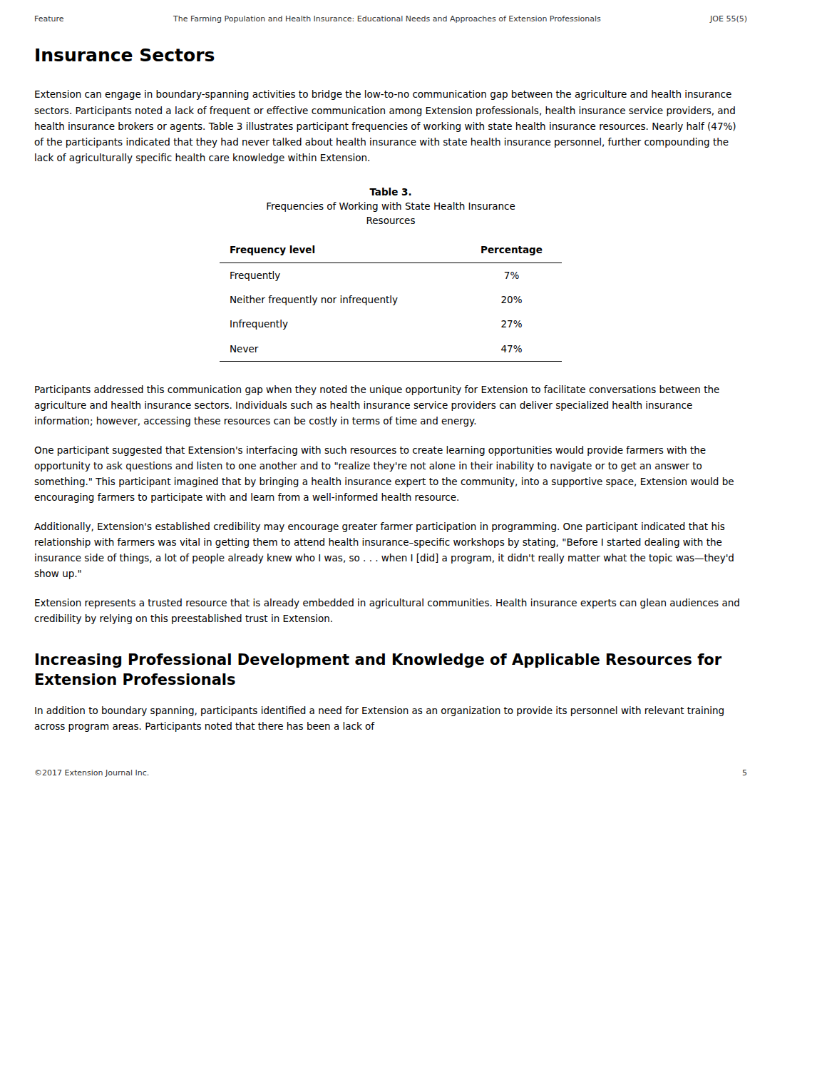Feature The Farming Population and Health Insurance: Educational Needs and Approaches of Extension Professionals JOE 55(5)
Insurance Sectors
Extension can engage in boundary-spanning activities to bridge the low-to-no communication gap between the agriculture and health insurance sectors. Participants noted a lack of frequent or effective communication among Extension professionals, health insurance service providers, and health insurance brokers or agents. Table 3 illustrates participant frequencies of working with state health insurance resources. Nearly half (47%) of the participants indicated that they had never talked about health insurance with state health insurance personnel, further compounding the lack of agriculturally specific health care knowledge within Extension.
Table 3.
Frequencies of Working with State Health Insurance
Resources
| Frequency level | Percentage |
| --- | --- |
| Frequently | 7% |
| Neither frequently nor infrequently | 20% |
| Infrequently | 27% |
| Never | 47% |
Participants addressed this communication gap when they noted the unique opportunity for Extension to facilitate conversations between the agriculture and health insurance sectors. Individuals such as health insurance service providers can deliver specialized health insurance information; however, accessing these resources can be costly in terms of time and energy.
One participant suggested that Extension's interfacing with such resources to create learning opportunities would provide farmers with the opportunity to ask questions and listen to one another and to "realize they're not alone in their inability to navigate or to get an answer to something." This participant imagined that by bringing a health insurance expert to the community, into a supportive space, Extension would be encouraging farmers to participate with and learn from a well-informed health resource.
Additionally, Extension's established credibility may encourage greater farmer participation in programming. One participant indicated that his relationship with farmers was vital in getting them to attend health insurance–specific workshops by stating, "Before I started dealing with the insurance side of things, a lot of people already knew who I was, so . . . when I [did] a program, it didn't really matter what the topic was—they'd show up."
Extension represents a trusted resource that is already embedded in agricultural communities. Health insurance experts can glean audiences and credibility by relying on this preestablished trust in Extension.
Increasing Professional Development and Knowledge of Applicable Resources for Extension Professionals
In addition to boundary spanning, participants identified a need for Extension as an organization to provide its personnel with relevant training across program areas. Participants noted that there has been a lack of
©2017 Extension Journal Inc. 5